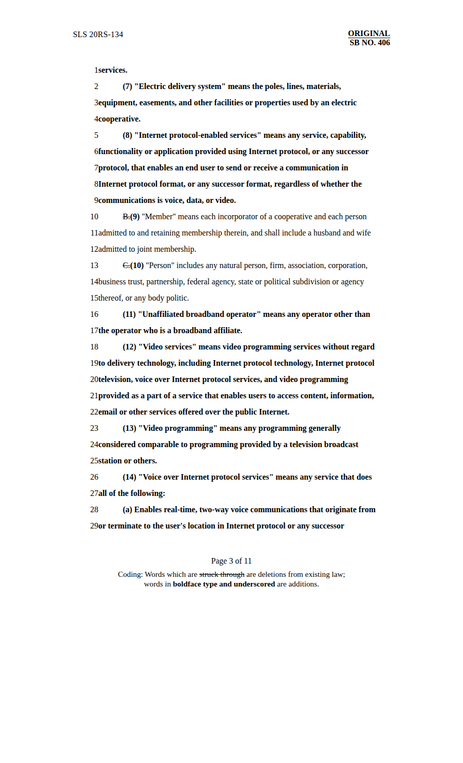SLS 20RS-134
ORIGINAL SB NO. 406
| 1 | services. |
| 2 | (7) "Electric delivery system" means the poles, lines, materials, |
| 3 | equipment, easements, and other facilities or properties used by an electric |
| 4 | cooperative. |
| 5 | (8) "Internet protocol-enabled services" means any service, capability, |
| 6 | functionality or application provided using Internet protocol, or any successor |
| 7 | protocol, that enables an end user to send or receive a communication in |
| 8 | Internet protocol format, or any successor format, regardless of whether the |
| 9 | communications is voice, data, or video. |
| 10 | B. (9) "Member" means each incorporator of a cooperative and each person |
| 11 | admitted to and retaining membership therein, and shall include a husband and wife |
| 12 | admitted to joint membership. |
| 13 | C. (10) "Person" includes any natural person, firm, association, corporation, |
| 14 | business trust, partnership, federal agency, state or political subdivision or agency |
| 15 | thereof, or any body politic. |
| 16 | (11) "Unaffiliated broadband operator" means any operator other than |
| 17 | the operator who is a broadband affiliate. |
| 18 | (12) "Video services" means video programming services without regard |
| 19 | to delivery technology, including Internet protocol technology, Internet protocol |
| 20 | television, voice over Internet protocol services, and video programming |
| 21 | provided as a part of a service that enables users to access content, information, |
| 22 | email or other services offered over the public Internet. |
| 23 | (13) "Video programming" means any programming generally |
| 24 | considered comparable to programming provided by a television broadcast |
| 25 | station or others. |
| 26 | (14) "Voice over Internet protocol services" means any service that does |
| 27 | all of the following: |
| 28 | (a) Enables real-time, two-way voice communications that originate from |
| 29 | or terminate to the user's location in Internet protocol or any successor |
Page 3 of 11
Coding: Words which are struck through are deletions from existing law;
words in boldface type and underscored are additions.